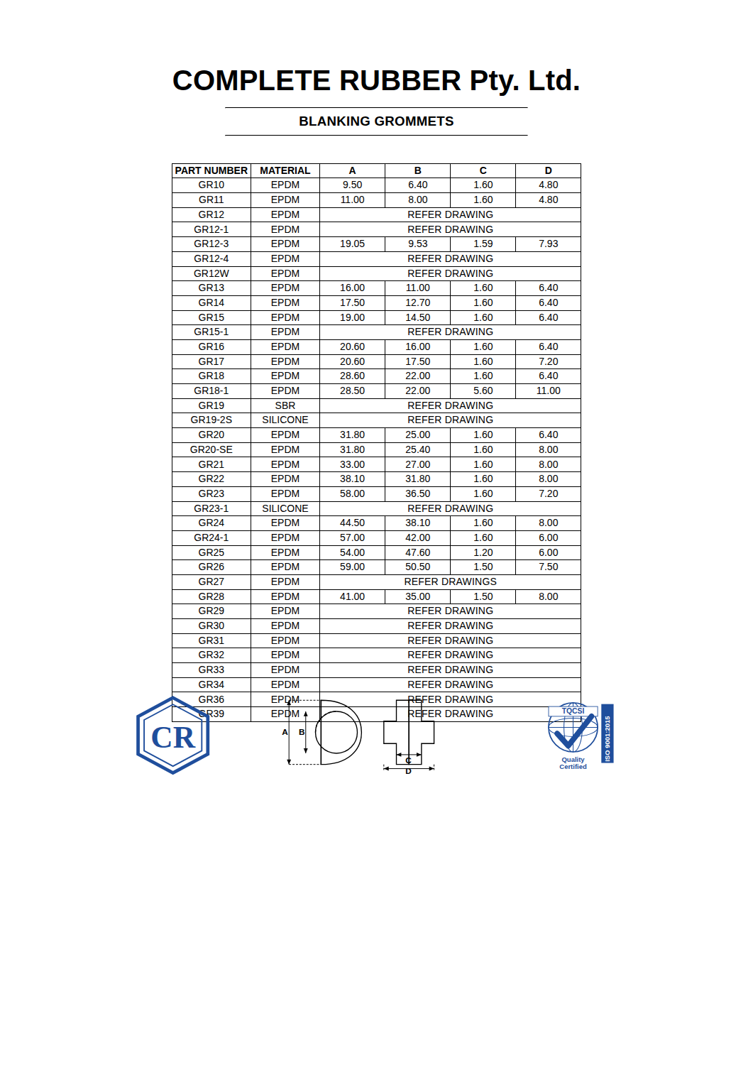COMPLETE RUBBER Pty. Ltd.
BLANKING GROMMETS
| PART NUMBER | MATERIAL | A | B | C | D |
| --- | --- | --- | --- | --- | --- |
| GR10 | EPDM | 9.50 | 6.40 | 1.60 | 4.80 |
| GR11 | EPDM | 11.00 | 8.00 | 1.60 | 4.80 |
| GR12 | EPDM | REFER DRAWING |
| GR12-1 | EPDM | REFER DRAWING |
| GR12-3 | EPDM | 19.05 | 9.53 | 1.59 | 7.93 |
| GR12-4 | EPDM | REFER DRAWING |
| GR12W | EPDM | REFER DRAWING |
| GR13 | EPDM | 16.00 | 11.00 | 1.60 | 6.40 |
| GR14 | EPDM | 17.50 | 12.70 | 1.60 | 6.40 |
| GR15 | EPDM | 19.00 | 14.50 | 1.60 | 6.40 |
| GR15-1 | EPDM | REFER DRAWING |
| GR16 | EPDM | 20.60 | 16.00 | 1.60 | 6.40 |
| GR17 | EPDM | 20.60 | 17.50 | 1.60 | 7.20 |
| GR18 | EPDM | 28.60 | 22.00 | 1.60 | 6.40 |
| GR18-1 | EPDM | 28.50 | 22.00 | 5.60 | 11.00 |
| GR19 | SBR | REFER DRAWING |
| GR19-2S | SILICONE | REFER DRAWING |
| GR20 | EPDM | 31.80 | 25.00 | 1.60 | 6.40 |
| GR20-SE | EPDM | 31.80 | 25.40 | 1.60 | 8.00 |
| GR21 | EPDM | 33.00 | 27.00 | 1.60 | 8.00 |
| GR22 | EPDM | 38.10 | 31.80 | 1.60 | 8.00 |
| GR23 | EPDM | 58.00 | 36.50 | 1.60 | 7.20 |
| GR23-1 | SILICONE | REFER DRAWING |
| GR24 | EPDM | 44.50 | 38.10 | 1.60 | 8.00 |
| GR24-1 | EPDM | 57.00 | 42.00 | 1.60 | 6.00 |
| GR25 | EPDM | 54.00 | 47.60 | 1.20 | 6.00 |
| GR26 | EPDM | 59.00 | 50.50 | 1.50 | 7.50 |
| GR27 | EPDM | REFER DRAWINGS |
| GR28 | EPDM | 41.00 | 35.00 | 1.50 | 8.00 |
| GR29 | EPDM | REFER DRAWING |
| GR30 | EPDM | REFER DRAWING |
| GR31 | EPDM | REFER DRAWING |
| GR32 | EPDM | REFER DRAWING |
| GR33 | EPDM | REFER DRAWING |
| GR34 | EPDM | REFER DRAWING |
| GR36 | EPDM | REFER DRAWING |
| GR39 | EPDM | REFER DRAWING |
CR
A B C D
TQCSI Quality Certified ISO 9001:2015